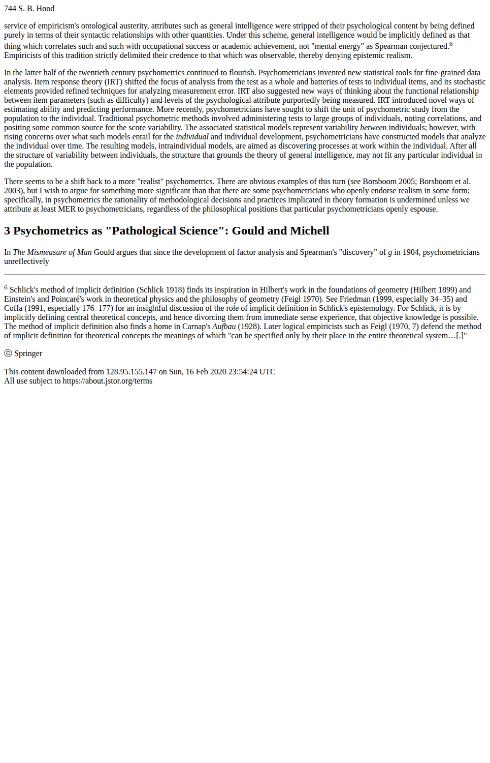744 S. B. Hood
service of empiricism's ontological austerity, attributes such as general intelligence were stripped of their psychological content by being defined purely in terms of their syntactic relationships with other quantities. Under this scheme, general intelligence would be implicitly defined as that thing which correlates such and such with occupational success or academic achievement, not "mental energy" as Spearman conjectured.6 Empiricists of this tradition strictly delimited their credence to that which was observable, thereby denying epistemic realism.
In the latter half of the twentieth century psychometrics continued to flourish. Psychometricians invented new statistical tools for fine-grained data analysis. Item response theory (IRT) shifted the focus of analysis from the test as a whole and batteries of tests to individual items, and its stochastic elements provided refined techniques for analyzing measurement error. IRT also suggested new ways of thinking about the functional relationship between item parameters (such as difficulty) and levels of the psychological attribute purportedly being measured. IRT introduced novel ways of estimating ability and predicting performance. More recently, psychometricians have sought to shift the unit of psychometric study from the population to the individual. Traditional psychometric methods involved administering tests to large groups of individuals, noting correlations, and positing some common source for the score variability. The associated statistical models represent variability between individuals; however, with rising concerns over what such models entail for the individual and individual development, psychometricians have constructed models that analyze the individual over time. The resulting models, intraindividual models, are aimed as discovering processes at work within the individual. After all the structure of variability between individuals, the structure that grounds the theory of general intelligence, may not fit any particular individual in the population.
There seems to be a shift back to a more "realist" psychometrics. There are obvious examples of this turn (see Borsboom 2005; Borsboom et al. 2003), but I wish to argue for something more significant than that there are some psychometricians who openly endorse realism in some form; specifically, in psychometrics the rationality of methodological decisions and practices implicated in theory formation is undermined unless we attribute at least MER to psychometricians, regardless of the philosophical positions that particular psychometricians openly espouse.
3 Psychometrics as "Pathological Science": Gould and Michell
In The Mismeasure of Man Gould argues that since the development of factor analysis and Spearman's "discovery" of g in 1904, psychometricians unreflectively
6 Schlick's method of implicit definition (Schlick 1918) finds its inspiration in Hilbert's work in the foundations of geometry (Hilbert 1899) and Einstein's and Poincaré's work in theoretical physics and the philosophy of geometry (Feigl 1970). See Friedman (1999, especially 34–35) and Coffa (1991, especially 176–177) for an insightful discussion of the role of implicit definition in Schlick's epistemology. For Schlick, it is by implicitly defining central theoretical concepts, and hence divorcing them from immediate sense experience, that objective knowledge is possible. The method of implicit definition also finds a home in Carnap's Aufbau (1928). Later logical empiricists such as Feigl (1970, 7) defend the method of implicit definition for theoretical concepts the meanings of which "can be specified only by their place in the entire theoretical system…[.]"
ⓒ Springer
This content downloaded from 128.95.155.147 on Sun, 16 Feb 2020 23:54:24 UTC
All use subject to https://about.jstor.org/terms